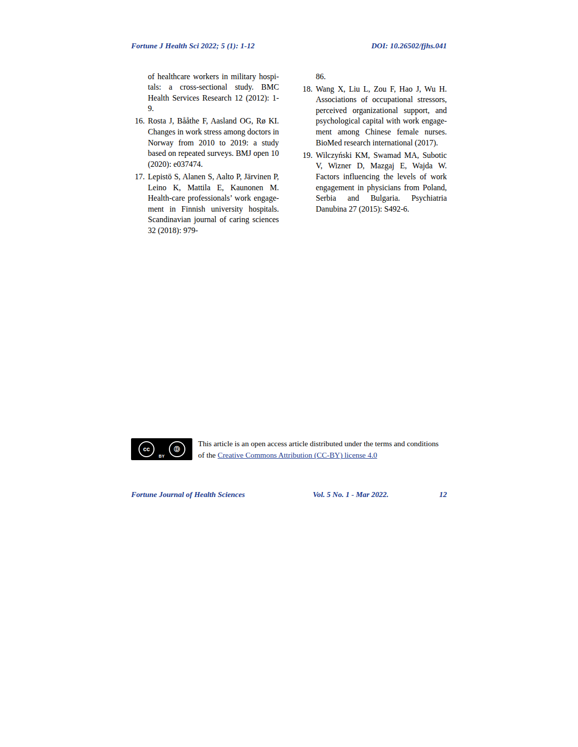Fortune J Health Sci 2022; 5 (1): 1-12 DOI: 10.26502/fjhs.041
of healthcare workers in military hospitals: a cross-sectional study. BMC Health Services Research 12 (2012): 1-9.
16. Rosta J, Bååthe F, Aasland OG, Rø KI. Changes in work stress among doctors in Norway from 2010 to 2019: a study based on repeated surveys. BMJ open 10 (2020): e037474.
17. Lepistö S, Alanen S, Aalto P, Järvinen P, Leino K, Mattila E, Kaunonen M. Health-care professionals’ work engagement in Finnish university hospitals. Scandinavian journal of caring sciences 32 (2018): 979-
86.
18. Wang X, Liu L, Zou F, Hao J, Wu H. Associations of occupational stressors, perceived organizational support, and psychological capital with work engagement among Chinese female nurses. BioMed research international (2017).
19. Wilczyński KM, Swamad MA, Subotic V, Wizner D, Mazgaj E, Wajda W. Factors influencing the levels of work engagement in physicians from Poland, Serbia and Bulgaria. Psychiatria Danubina 27 (2015): S492-6.
cc
Ⓓ
BY
This article is an open access article distributed under the terms and conditions of the Creative Commons Attribution (CC-BY) license 4.0
Fortune Journal of Health Sciences Vol. 5 No. 1 - Mar 2022. 12